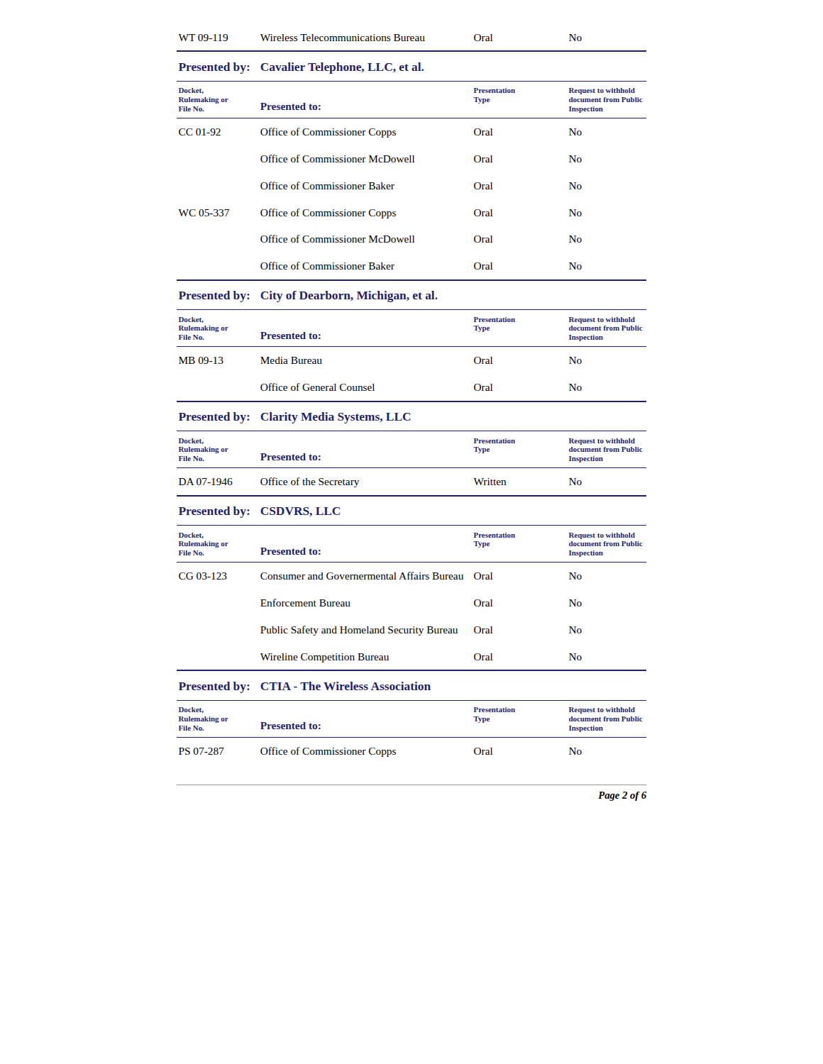| WT 09-119 | Wireless Telecommunications Bureau | Oral | No |
| Presented by: | Cavalier Telephone, LLC, et al. |
| Docket, Rulemaking or File No. | Presented to: | Presentation Type | Request to withhold document from Public Inspection |
| CC 01-92 | Office of Commissioner Copps | Oral | No |
| | Office of Commissioner McDowell | Oral | No |
| | Office of Commissioner Baker | Oral | No |
| WC 05-337 | Office of Commissioner Copps | Oral | No |
| | Office of Commissioner McDowell | Oral | No |
| | Office of Commissioner Baker | Oral | No |
| Presented by: | City of Dearborn, Michigan, et al. |
| Docket, Rulemaking or File No. | Presented to: | Presentation Type | Request to withhold document from Public Inspection |
| MB 09-13 | Media Bureau | Oral | No |
| | Office of General Counsel | Oral | No |
| Presented by: | Clarity Media Systems, LLC |
| Docket, Rulemaking or File No. | Presented to: | Presentation Type | Request to withhold document from Public Inspection |
| DA 07-1946 | Office of the Secretary | Written | No |
| Presented by: | CSDVRS, LLC |
| Docket, Rulemaking or File No. | Presented to: | Presentation Type | Request to withhold document from Public Inspection |
| CG 03-123 | Consumer and Governermental Affairs Bureau | Oral | No |
| | Enforcement Bureau | Oral | No |
| | Public Safety and Homeland Security Bureau | Oral | No |
| | Wireline Competition Bureau | Oral | No |
| Presented by: | CTIA - The Wireless Association |
| Docket, Rulemaking or File No. | Presented to: | Presentation Type | Request to withhold document from Public Inspection |
| PS 07-287 | Office of Commissioner Copps | Oral | No |
Page 2 of 6